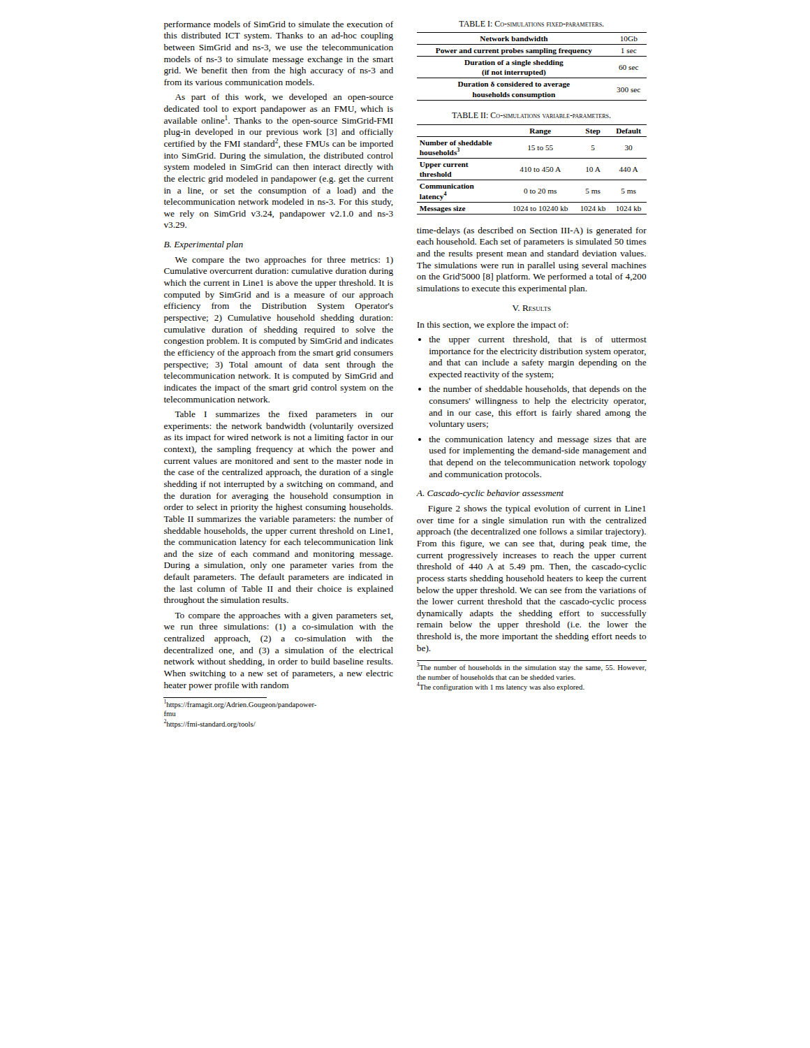performance models of SimGrid to simulate the execution of this distributed ICT system. Thanks to an ad-hoc coupling between SimGrid and ns-3, we use the telecommunication models of ns-3 to simulate message exchange in the smart grid. We benefit then from the high accuracy of ns-3 and from its various communication models.
As part of this work, we developed an open-source dedicated tool to export pandapower as an FMU, which is available online1. Thanks to the open-source SimGrid-FMI plug-in developed in our previous work [3] and officially certified by the FMI standard2, these FMUs can be imported into SimGrid. During the simulation, the distributed control system modeled in SimGrid can then interact directly with the electric grid modeled in pandapower (e.g. get the current in a line, or set the consumption of a load) and the telecommunication network modeled in ns-3. For this study, we rely on SimGrid v3.24, pandapower v2.1.0 and ns-3 v3.29.
B. Experimental plan
We compare the two approaches for three metrics: 1) Cumulative overcurrent duration: cumulative duration during which the current in Line1 is above the upper threshold. It is computed by SimGrid and is a measure of our approach efficiency from the Distribution System Operator's perspective; 2) Cumulative household shedding duration: cumulative duration of shedding required to solve the congestion problem. It is computed by SimGrid and indicates the efficiency of the approach from the smart grid consumers perspective; 3) Total amount of data sent through the telecommunication network. It is computed by SimGrid and indicates the impact of the smart grid control system on the telecommunication network.
Table I summarizes the fixed parameters in our experiments: the network bandwidth (voluntarily oversized as its impact for wired network is not a limiting factor in our context), the sampling frequency at which the power and current values are monitored and sent to the master node in the case of the centralized approach, the duration of a single shedding if not interrupted by a switching on command, and the duration for averaging the household consumption in order to select in priority the highest consuming households. Table II summarizes the variable parameters: the number of sheddable households, the upper current threshold on Line1, the communication latency for each telecommunication link and the size of each command and monitoring message. During a simulation, only one parameter varies from the default parameters. The default parameters are indicated in the last column of Table II and their choice is explained throughout the simulation results.
To compare the approaches with a given parameters set, we run three simulations: (1) a co-simulation with the centralized approach, (2) a co-simulation with the decentralized one, and (3) a simulation of the electrical network without shedding, in order to build baseline results. When switching to a new set of parameters, a new electric heater power profile with random
1https://framagit.org/Adrien.Gougeon/pandapower-fmu
2https://fmi-standard.org/tools/
TABLE I: Co-simulations fixed-parameters.
| Network bandwidth | 10Gb |
| Power and current probes sampling frequency | 1 sec |
| Duration of a single shedding (if not interrupted) | 60 sec |
| Duration δ considered to average households consumption | 300 sec |
TABLE II: Co-simulations variable-parameters.
| | Range | Step | Default |
| --- | --- | --- | --- |
| Number of sheddable households 3 | 15 to 55 | 5 | 30 |
| Upper current threshold | 410 to 450 A | 10 A | 440 A |
| Communication latency 4 | 0 to 20 ms | 5 ms | 5 ms |
| Messages size | 1024 to 10240 kb | 1024 kb | 1024 kb |
time-delays (as described on Section III-A) is generated for each household. Each set of parameters is simulated 50 times and the results present mean and standard deviation values. The simulations were run in parallel using several machines on the Grid'5000 [8] platform. We performed a total of 4,200 simulations to execute this experimental plan.
V. Results
In this section, we explore the impact of:
the upper current threshold, that is of uttermost importance for the electricity distribution system operator, and that can include a safety margin depending on the expected reactivity of the system;
the number of sheddable households, that depends on the consumers' willingness to help the electricity operator, and in our case, this effort is fairly shared among the voluntary users;
the communication latency and message sizes that are used for implementing the demand-side management and that depend on the telecommunication network topology and communication protocols.
A. Cascado-cyclic behavior assessment
Figure 2 shows the typical evolution of current in Line1 over time for a single simulation run with the centralized approach (the decentralized one follows a similar trajectory). From this figure, we can see that, during peak time, the current progressively increases to reach the upper current threshold of 440 A at 5.49 pm. Then, the cascado-cyclic process starts shedding household heaters to keep the current below the upper threshold. We can see from the variations of the lower current threshold that the cascado-cyclic process dynamically adapts the shedding effort to successfully remain below the upper threshold (i.e. the lower the threshold is, the more important the shedding effort needs to be).
3The number of households in the simulation stay the same, 55. However, the number of households that can be shedded varies.
4The configuration with 1 ms latency was also explored.